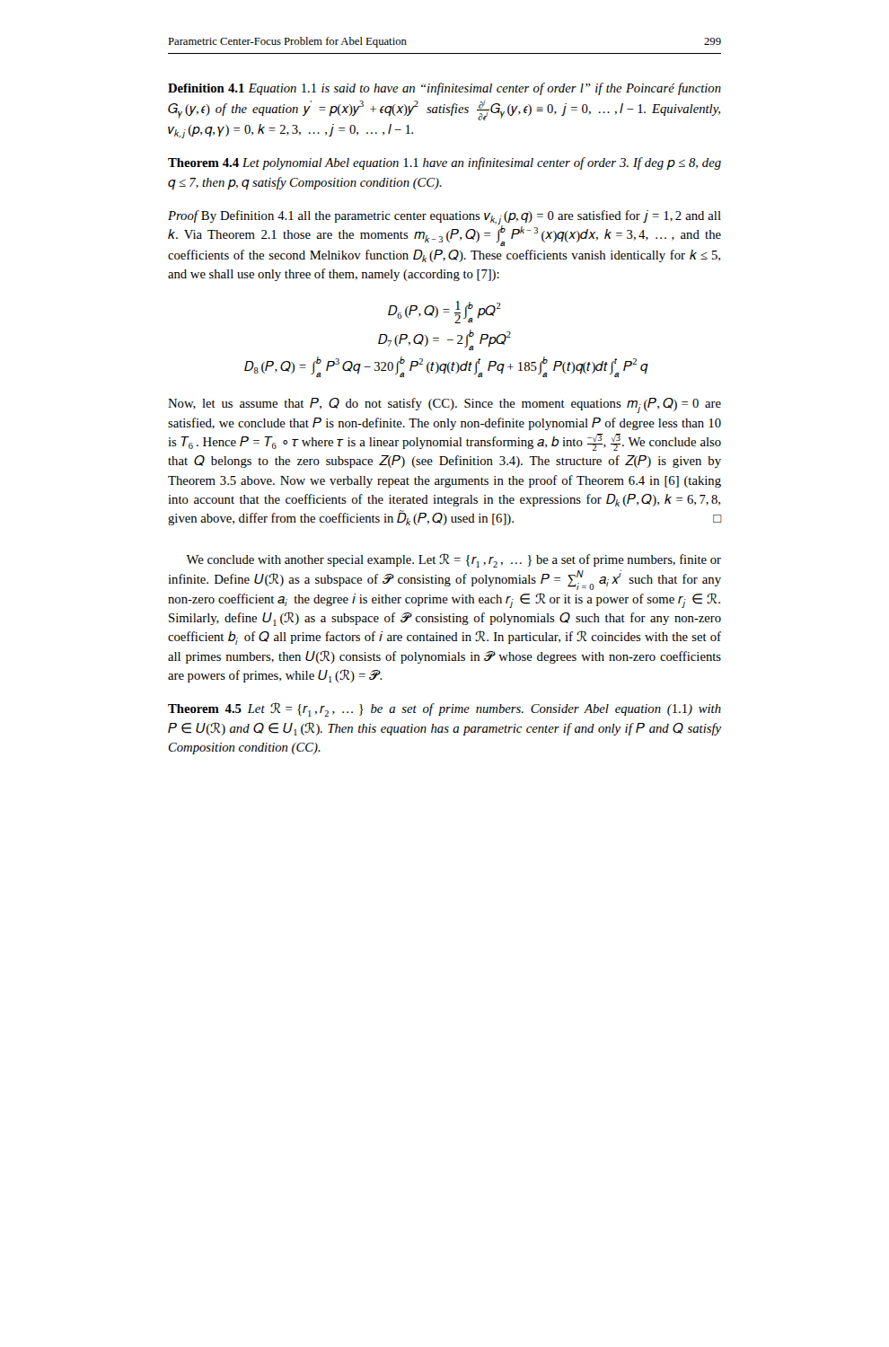Parametric Center-Focus Problem for Abel Equation 299
Definition 4.1 Equation 1.1 is said to have an “infinitesimal center of order l” if the Poincaré function Gγ(y,ϵ) of the equation y′=p(x)y3+ϵq(x)y2 satisfies ∂j∂ϵjGγ(y,ϵ)≡0, j=0,…,l−1. Equivalently, vk,j(p,q,γ)=0, k=2,3,…,j=0,…,l−1.
Theorem 4.4 Let polynomial Abel equation 1.1 have an infinitesimal center of order 3. If deg p ≤ 8, deg q ≤ 7, then p, q satisfy Composition condition (CC).
Proof By Definition 4.1 all the parametric center equations vk,j(p,q)=0 are satisfied for j=1,2 and all k. Via Theorem 2.1 those are the moments mk−3(P,Q)=∫abPk−3(x)q(x)dx, k=3,4,…, and the coefficients of the second Melnikov function Dk(P,Q). These coefficients vanish identically for k≤5, and we shall use only three of them, namely (according to [7]):
D6(P,Q) = 12 ∫ab pQ2
D7(P,Q) = −2 ∫ab PpQ2
D8(P,Q) = ∫ab P3Qq −320 ∫ab P2(t)q(t)dt ∫at Pq +185 ∫ab P(t)q(t)dt ∫at P2q
Now, let us assume that P, Q do not satisfy (CC). Since the moment equations mj(P,Q)=0 are satisfied, we conclude that P is non-definite. The only non-definite polynomial P of degree less than 10 is T6. Hence P=T6∘τ where τ is a linear polynomial transforming a, b into −32, 32. We conclude also that Q belongs to the zero subspace Z(P) (see Definition 3.4). The structure of Z(P) is given by Theorem 3.5 above. Now we verbally repeat the arguments in the proof of Theorem 6.4 in [6] (taking into account that the coefficients of the iterated integrals in the expressions for Dk(P,Q), k=6,7,8, given above, differ from the coefficients in D~k(P,Q) used in [6]).□
We conclude with another special example. Let ℛ={r1,r2,…} be a set of prime numbers, finite or infinite. Define U(ℛ) as a subspace of 𝒫 consisting of polynomials P=∑i=0Naixi such that for any non-zero coefficient ai the degree i is either coprime with each rj∈ℛ or it is a power of some rj∈ℛ. Similarly, define U1(ℛ) as a subspace of 𝒫 consisting of polynomials Q such that for any non-zero coefficient bi of Q all prime factors of i are contained in ℛ. In particular, if ℛ coincides with the set of all primes numbers, then U(ℛ) consists of polynomials in 𝒫 whose degrees with non-zero coefficients are powers of primes, while U1(ℛ)=𝒫.
Theorem 4.5 Let ℛ={r1,r2,…} be a set of prime numbers. Consider Abel equation (1.1) with P∈U(ℛ) and Q∈U1(ℛ). Then this equation has a parametric center if and only if P and Q satisfy Composition condition (CC).